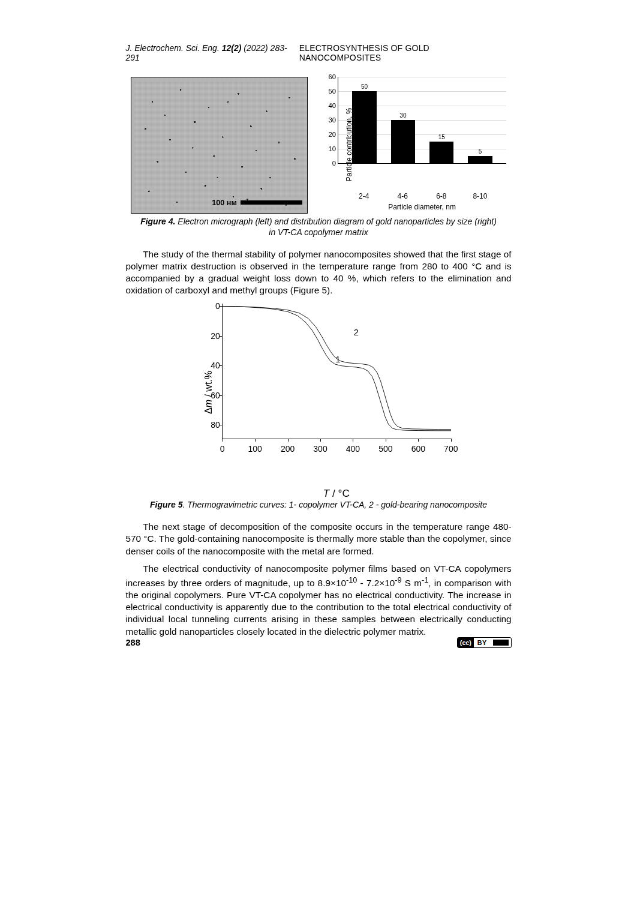J. Electrochem. Sci. Eng. 12(2) (2022) 283-291
ELECTROSYNTHESIS OF GOLD NANOCOMPOSITES
100 нм
Particle contribution, %
60
50
40
30
20
10
0
50
30
15
5
2-4 4-6 6-8 8-10
Particle diameter, nm
Figure 4. Electron micrograph (left) and distribution diagram of gold nanoparticles by size (right)
in VT-CA copolymer matrix
The study of the thermal stability of polymer nanocomposites showed that the first stage of polymer matrix destruction is observed in the temperature range from 280 to 400 °C and is accompanied by a gradual weight loss down to 40 %, which refers to the elimination and oxidation of carboxyl and methyl groups (Figure 5).
Δm / wt.%
0
20
40
60
80
0
100
200
300
400
500
600
700
2
1
T / °C
Figure 5. Thermogravimetric curves: 1- copolymer VT-CA, 2 - gold-bearing nanocomposite
The next stage of decomposition of the composite occurs in the temperature range 480-570 °C. The gold-containing nanocomposite is thermally more stable than the copolymer, since denser coils of the nanocomposite with the metal are formed.
The electrical conductivity of nanocomposite polymer films based on VT-CA copolymers increases by three orders of magnitude, up to 8.9×10-10 - 7.2×10-9 S m-1, in comparison with the original copolymers. Pure VT-CA copolymer has no electrical conductivity. The increase in electrical conductivity is apparently due to the contribution to the total electrical conductivity of individual local tunneling currents arising in these samples between electrically conducting metallic gold nanoparticles closely located in the dielectric polymer matrix.
288
(cc) BY